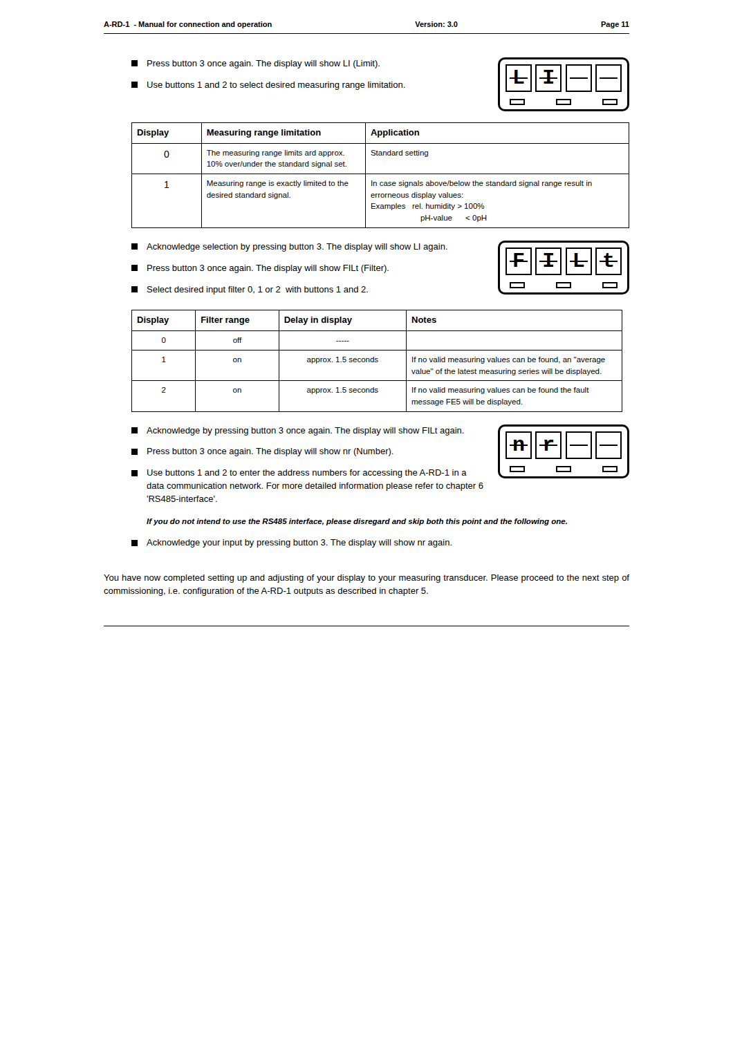A-RD-1 - Manual for connection and operation
Version: 3.0
Page 11
L
I
Press button 3 once again. The display will show LI (Limit).
Use buttons 1 and 2 to select desired measuring range limitation.
| Display | Measuring range limitation | Application |
| --- | --- | --- |
| 0 | The measuring range limits ard approx. 10% over/under the standard signal set. | Standard setting |
| 1 | Measuring range is exactly limited to the desired standard signal. | In case signals above/below the standard signal range result in errorneous display values: Examples rel. humidity > 100% pH-value < 0pH |
F
I
L
t
Acknowledge selection by pressing button 3. The display will show LI again.
Press button 3 once again. The display will show FILt (Filter).
Select desired input filter 0, 1 or 2 with buttons 1 and 2.
| Display | Filter range | Delay in display | Notes |
| --- | --- | --- | --- |
| 0 | off | ----- | |
| 1 | on | approx. 1.5 seconds | If no valid measuring values can be found, an "average value" of the latest measuring series will be displayed. |
| 2 | on | approx. 1.5 seconds | If no valid measuring values can be found the fault message FE5 will be displayed. |
n
r
Acknowledge by pressing button 3 once again. The display will show FILt again.
Press button 3 once again. The display will show nr (Number).
Use buttons 1 and 2 to enter the address numbers for accessing the A-RD-1 in a data communication network. For more detailed information please refer to chapter 6 'RS485-interface'.
If you do not intend to use the RS485 interface, please disregard and skip both this point and the following one.
Acknowledge your input by pressing button 3. The display will show nr again.
You have now completed setting up and adjusting of your display to your measuring transducer. Please proceed to the next step of commissioning, i.e. configuration of the A-RD-1 outputs as described in chapter 5.